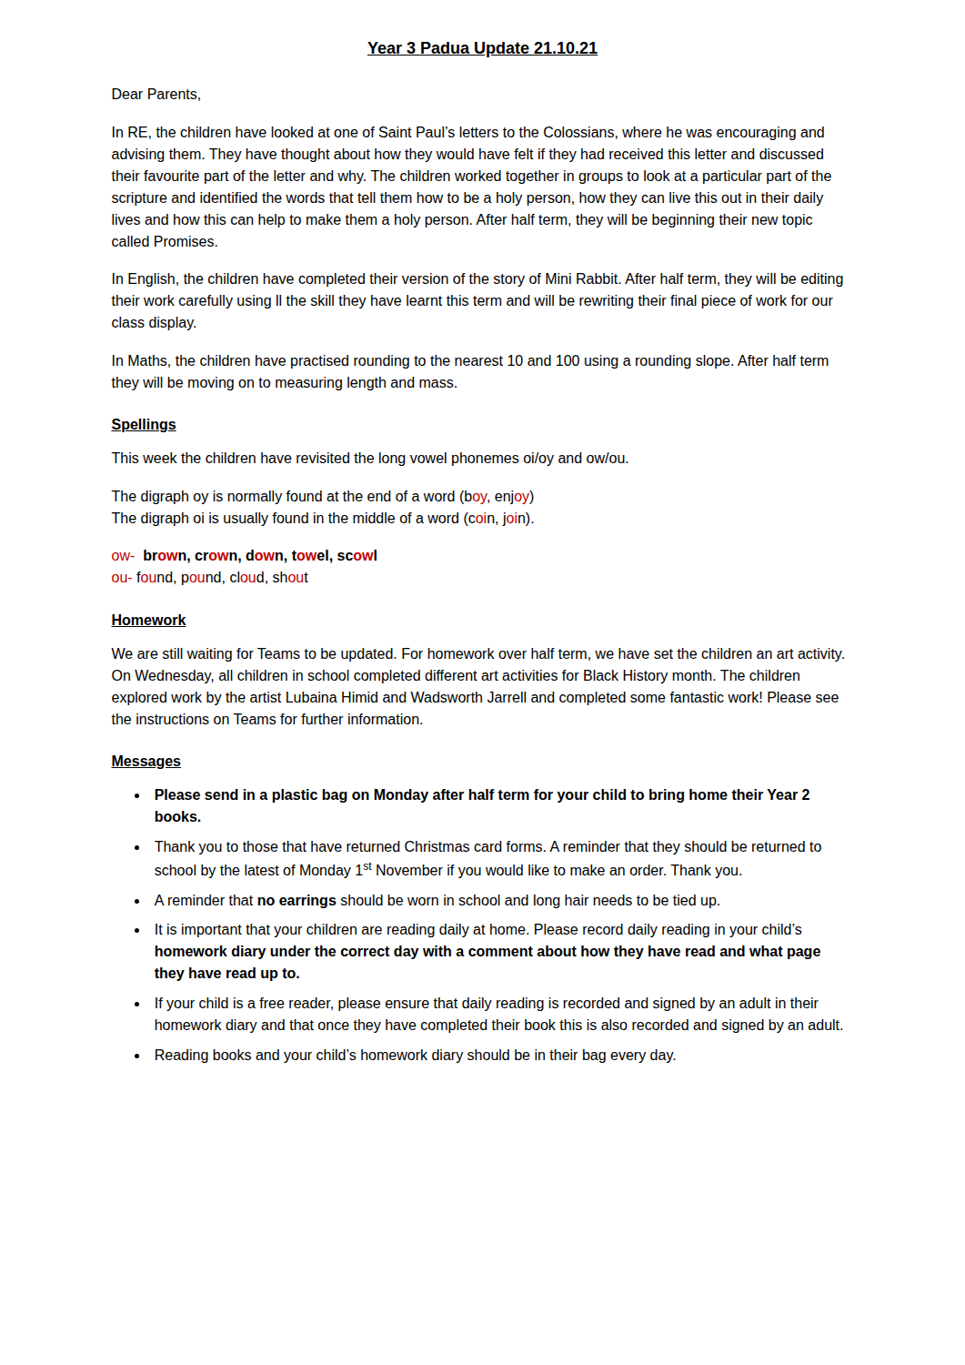Year 3 Padua Update 21.10.21
Dear Parents,
In RE, the children have looked at one of Saint Paul’s letters to the Colossians, where he was encouraging and advising them. They have thought about how they would have felt if they had received this letter and discussed their favourite part of the letter and why. The children worked together in groups to look at a particular part of the scripture and identified the words that tell them how to be a holy person, how they can live this out in their daily lives and how this can help to make them a holy person. After half term, they will be beginning their new topic called Promises.
In English, the children have completed their version of the story of Mini Rabbit. After half term, they will be editing their work carefully using ll the skill they have learnt this term and will be rewriting their final piece of work for our class display.
In Maths, the children have practised rounding to the nearest 10 and 100 using a rounding slope. After half term they will be moving on to measuring length and mass.
Spellings
This week the children have revisited the long vowel phonemes oi/oy and ow/ou.
The digraph oy is normally found at the end of a word (boy, enjoy)
The digraph oi is usually found in the middle of a word (coin, join).
ow- brown, crown, down, towel, scowl
ou- found, pound, cloud, shout
Homework
We are still waiting for Teams to be updated. For homework over half term, we have set the children an art activity. On Wednesday, all children in school completed different art activities for Black History month. The children explored work by the artist Lubaina Himid and Wadsworth Jarrell and completed some fantastic work! Please see the instructions on Teams for further information.
Messages
Please send in a plastic bag on Monday after half term for your child to bring home their Year 2 books.
Thank you to those that have returned Christmas card forms. A reminder that they should be returned to school by the latest of Monday 1st November if you would like to make an order. Thank you.
A reminder that no earrings should be worn in school and long hair needs to be tied up.
It is important that your children are reading daily at home. Please record daily reading in your child’s homework diary under the correct day with a comment about how they have read and what page they have read up to.
If your child is a free reader, please ensure that daily reading is recorded and signed by an adult in their homework diary and that once they have completed their book this is also recorded and signed by an adult.
Reading books and your child’s homework diary should be in their bag every day.